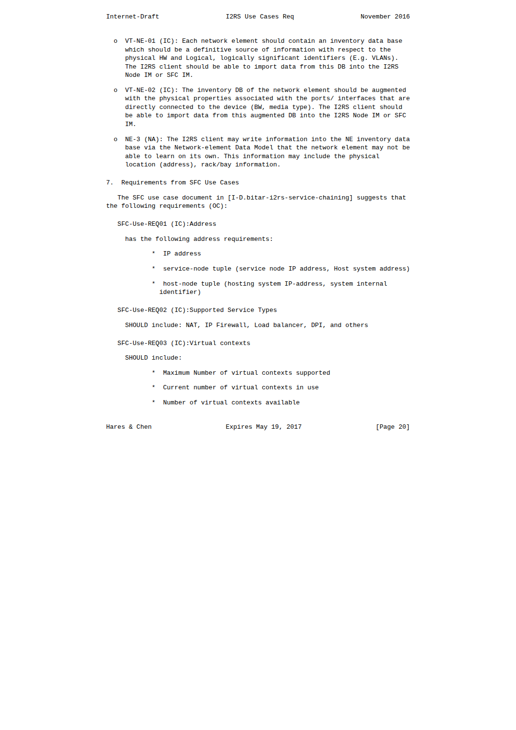Internet-Draft I2RS Use Cases Req November 2016
o VT-NE-01 (IC): Each network element should contain an inventory data base which should be a definitive source of information with respect to the physical HW and Logical, logically significant identifiers (E.g. VLANs). The I2RS client should be able to import data from this DB into the I2RS Node IM or SFC IM.
o VT-NE-02 (IC): The inventory DB of the network element should be augmented with the physical properties associated with the ports/ interfaces that are directly connected to the device (BW, media type). The I2RS client should be able to import data from this augmented DB into the I2RS Node IM or SFC IM.
o NE-3 (NA): The I2RS client may write information into the NE inventory data base via the Network-element Data Model that the network element may not be able to learn on its own. This information may include the physical location (address), rack/bay information.
7. Requirements from SFC Use Cases
The SFC use case document in [I-D.bitar-i2rs-service-chaining] suggests that the following requirements (OC):
SFC-Use-REQ01 (IC):Address
has the following address requirements:
* IP address
* service-node tuple (service node IP address, Host system address)
* host-node tuple (hosting system IP-address, system internal identifier)
SFC-Use-REQ02 (IC):Supported Service Types
SHOULD include: NAT, IP Firewall, Load balancer, DPI, and others
SFC-Use-REQ03 (IC):Virtual contexts
SHOULD include:
* Maximum Number of virtual contexts supported
* Current number of virtual contexts in use
* Number of virtual contexts available
Hares & Chen Expires May 19, 2017 [Page 20]